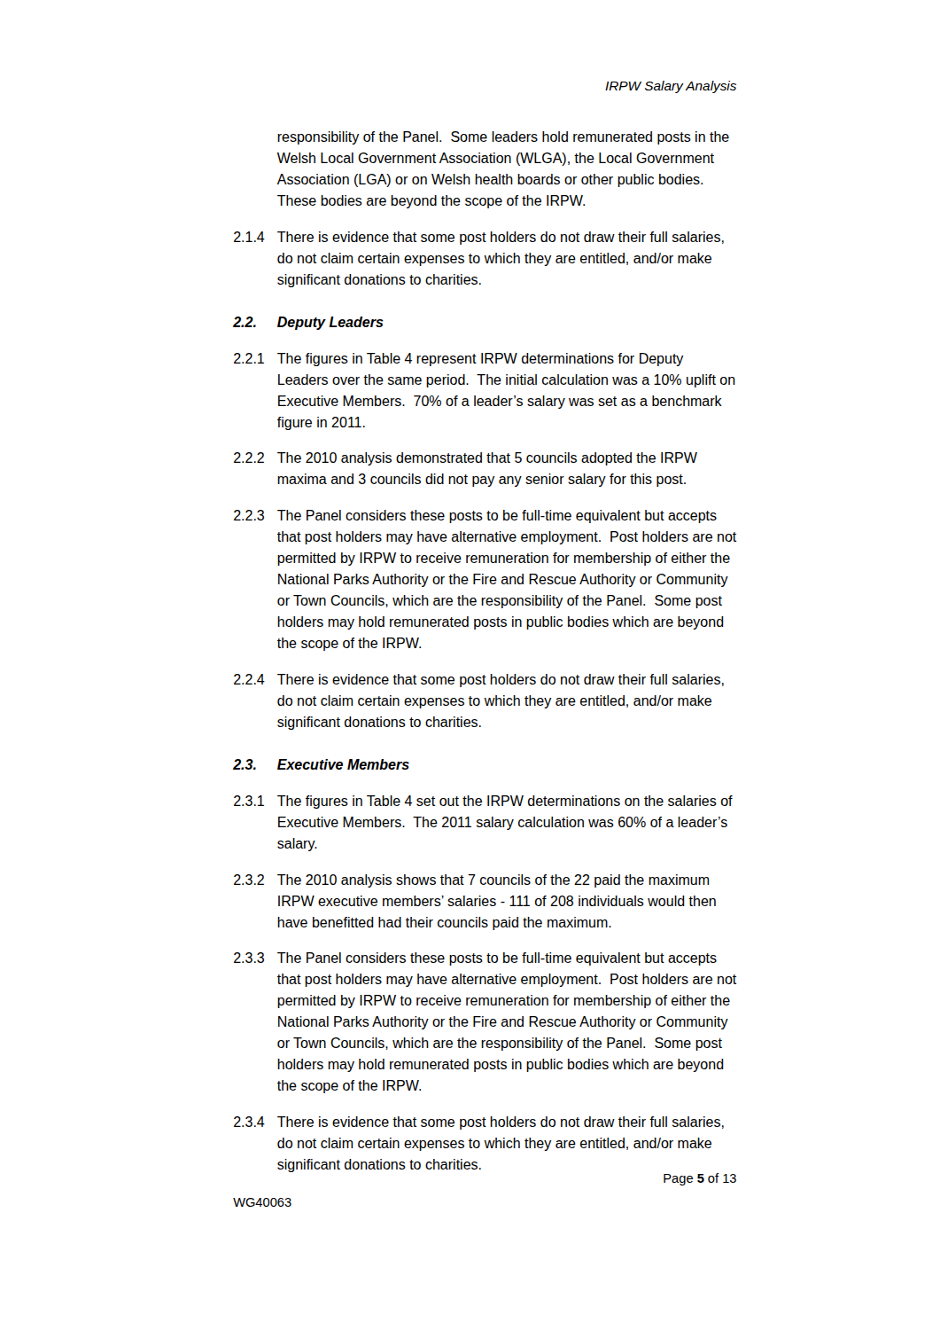IRPW Salary Analysis
responsibility of the Panel. Some leaders hold remunerated posts in the Welsh Local Government Association (WLGA), the Local Government Association (LGA) or on Welsh health boards or other public bodies. These bodies are beyond the scope of the IRPW.
2.1.4
There is evidence that some post holders do not draw their full salaries, do not claim certain expenses to which they are entitled, and/or make significant donations to charities.
2.2. Deputy Leaders
2.2.1
The figures in Table 4 represent IRPW determinations for Deputy Leaders over the same period. The initial calculation was a 10% uplift on Executive Members. 70% of a leader’s salary was set as a benchmark figure in 2011.
2.2.2
The 2010 analysis demonstrated that 5 councils adopted the IRPW maxima and 3 councils did not pay any senior salary for this post.
2.2.3
The Panel considers these posts to be full-time equivalent but accepts that post holders may have alternative employment. Post holders are not permitted by IRPW to receive remuneration for membership of either the National Parks Authority or the Fire and Rescue Authority or Community or Town Councils, which are the responsibility of the Panel. Some post holders may hold remunerated posts in public bodies which are beyond the scope of the IRPW.
2.2.4
There is evidence that some post holders do not draw their full salaries, do not claim certain expenses to which they are entitled, and/or make significant donations to charities.
2.3. Executive Members
2.3.1
The figures in Table 4 set out the IRPW determinations on the salaries of Executive Members. The 2011 salary calculation was 60% of a leader’s salary.
2.3.2
The 2010 analysis shows that 7 councils of the 22 paid the maximum IRPW executive members’ salaries - 111 of 208 individuals would then have benefitted had their councils paid the maximum.
2.3.3
The Panel considers these posts to be full-time equivalent but accepts that post holders may have alternative employment. Post holders are not permitted by IRPW to receive remuneration for membership of either the National Parks Authority or the Fire and Rescue Authority or Community or Town Councils, which are the responsibility of the Panel. Some post holders may hold remunerated posts in public bodies which are beyond the scope of the IRPW.
2.3.4
There is evidence that some post holders do not draw their full salaries, do not claim certain expenses to which they are entitled, and/or make significant donations to charities.
Page 5 of 13
WG40063